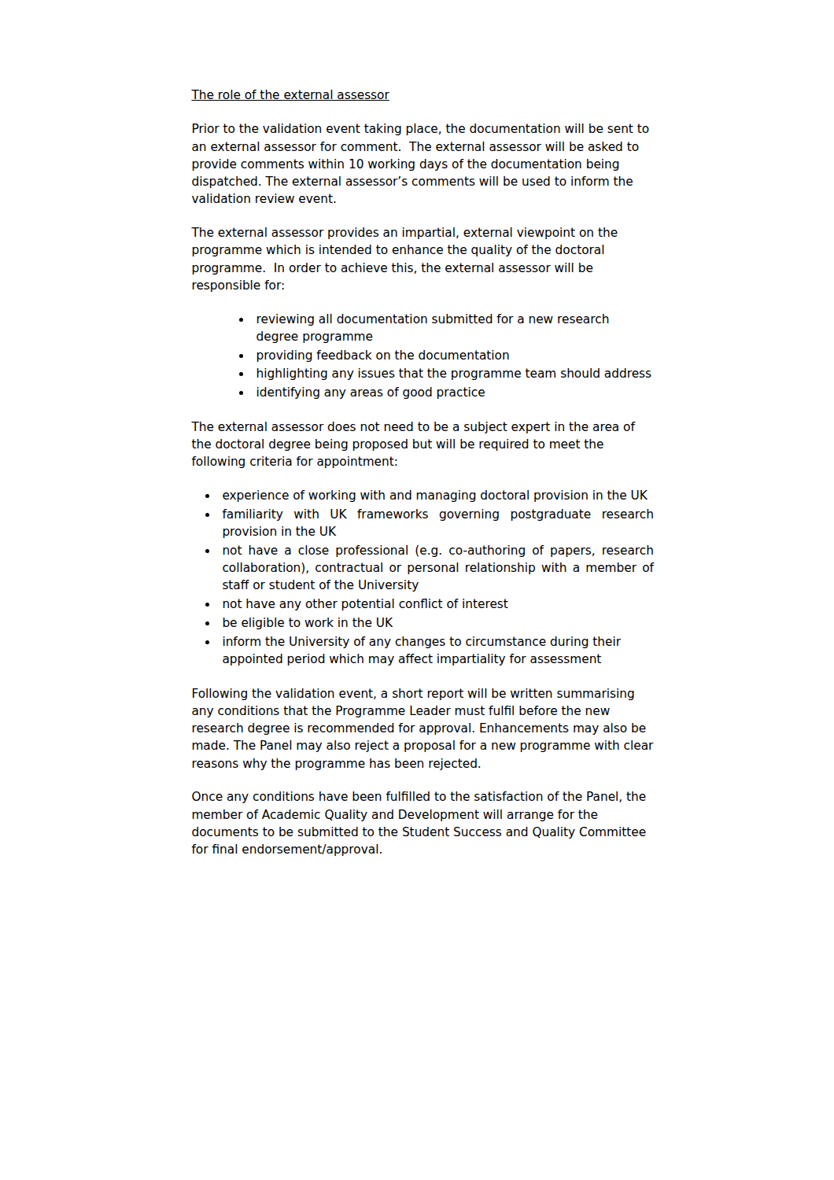The role of the external assessor
Prior to the validation event taking place, the documentation will be sent to an external assessor for comment. The external assessor will be asked to provide comments within 10 working days of the documentation being dispatched. The external assessor’s comments will be used to inform the validation review event.
The external assessor provides an impartial, external viewpoint on the programme which is intended to enhance the quality of the doctoral programme. In order to achieve this, the external assessor will be responsible for:
reviewing all documentation submitted for a new research degree programme
providing feedback on the documentation
highlighting any issues that the programme team should address
identifying any areas of good practice
The external assessor does not need to be a subject expert in the area of the doctoral degree being proposed but will be required to meet the following criteria for appointment:
experience of working with and managing doctoral provision in the UK
familiarity with UK frameworks governing postgraduate research provision in the UK
not have a close professional (e.g. co-authoring of papers, research collaboration), contractual or personal relationship with a member of staff or student of the University
not have any other potential conflict of interest
be eligible to work in the UK
inform the University of any changes to circumstance during their appointed period which may affect impartiality for assessment
Following the validation event, a short report will be written summarising any conditions that the Programme Leader must fulfil before the new research degree is recommended for approval. Enhancements may also be made. The Panel may also reject a proposal for a new programme with clear reasons why the programme has been rejected.
Once any conditions have been fulfilled to the satisfaction of the Panel, the member of Academic Quality and Development will arrange for the documents to be submitted to the Student Success and Quality Committee for final endorsement/approval.